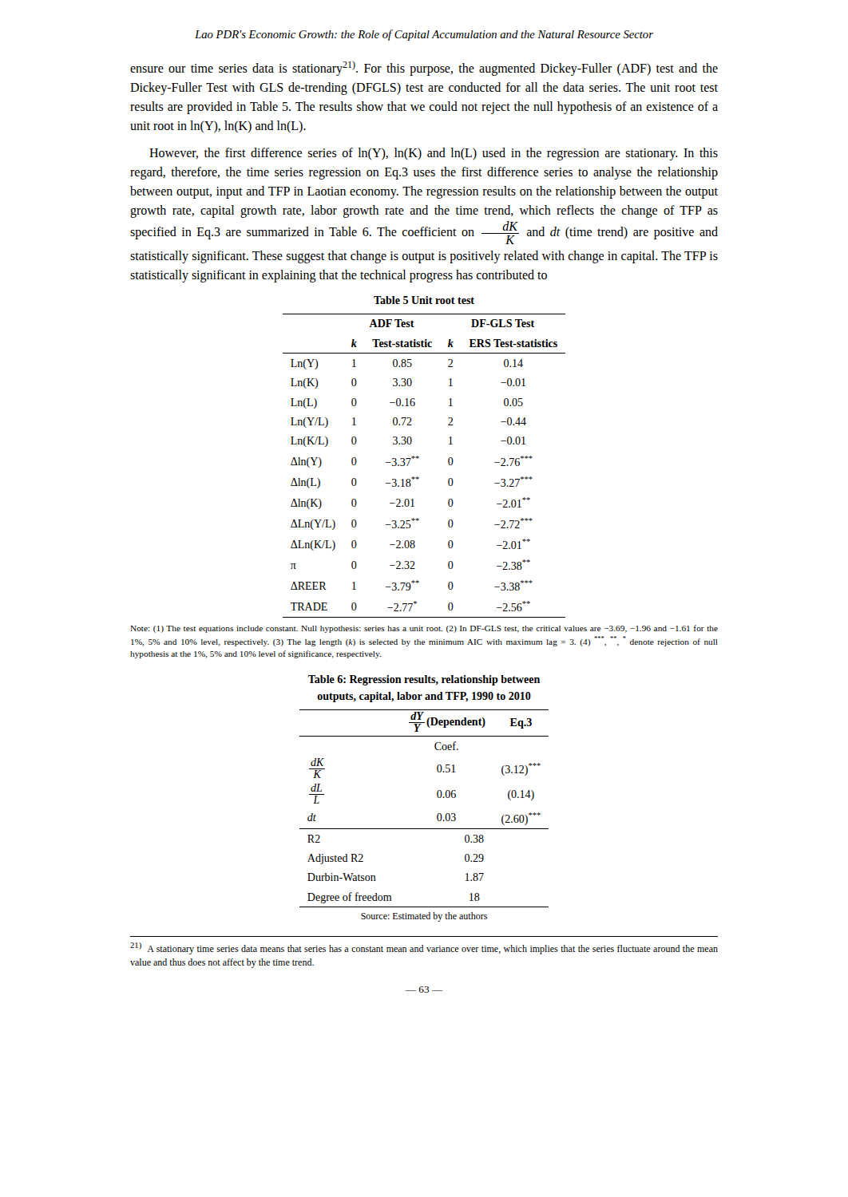Lao PDR's Economic Growth: the Role of Capital Accumulation and the Natural Resource Sector
ensure our time series data is stationary21). For this purpose, the augmented Dickey-Fuller (ADF) test and the Dickey-Fuller Test with GLS de-trending (DFGLS) test are conducted for all the data series. The unit root test results are provided in Table 5. The results show that we could not reject the null hypothesis of an existence of a unit root in ln(Y), ln(K) and ln(L).
However, the first difference series of ln(Y), ln(K) and ln(L) used in the regression are stationary. In this regard, therefore, the time series regression on Eq.3 uses the first difference series to analyse the relationship between output, input and TFP in Laotian economy. The regression results on the relationship between the output growth rate, capital growth rate, labor growth rate and the time trend, which reflects the change of TFP as specified in Eq.3 are summarized in Table 6. The coefficient on dK K and dt (time trend) are positive and statistically significant. These suggest that change is output is positively related with change in capital. The TFP is statistically significant in explaining that the technical progress has contributed to
Table 5 Unit root test
| | ADF Test | DF-GLS Test |
| --- | --- | --- |
| | k | Test-statistic | k | ERS Test-statistics |
| Ln(Y) | 1 | 0.85 | 2 | 0.14 |
| Ln(K) | 0 | 3.30 | 1 | −0.01 |
| Ln(L) | 0 | −0.16 | 1 | 0.05 |
| Ln(Y/L) | 1 | 0.72 | 2 | −0.44 |
| Ln(K/L) | 0 | 3.30 | 1 | −0.01 |
| Δln(Y) | 0 | −3.37 ** | 0 | −2.76 *** |
| Δln(L) | 0 | −3.18 ** | 0 | −3.27 *** |
| Δln(K) | 0 | −2.01 | 0 | −2.01 ** |
| ΔLn(Y/L) | 0 | −3.25 ** | 0 | −2.72 *** |
| ΔLn(K/L) | 0 | −2.08 | 0 | −2.01 ** |
| π | 0 | −2.32 | 0 | −2.38 ** |
| ΔREER | 1 | −3.79 ** | 0 | −3.38 *** |
| TRADE | 0 | −2.77 * | 0 | −2.56 ** |
Note: (1) The test equations include constant. Null hypothesis: series has a unit root. (2) In DF-GLS test, the critical values are −3.69, −1.96 and −1.61 for the 1%, 5% and 10% level, respectively. (3) The lag length (k) is selected by the minimum AIC with maximum lag = 3. (4) ***, **, * denote rejection of null hypothesis at the 1%, 5% and 10% level of significance, respectively.
Table 6: Regression results, relationship between outputs, capital, labor and TFP, 1990 to 2010
| | dY Y (Dependent) | Eq.3 |
| --- | --- | --- |
| | Coef. | |
| dK K | 0.51 | (3.12) *** |
| dL L | 0.06 | (0.14) |
| dt | 0.03 | (2.60) *** |
| R2 | 0.38 |
| Adjusted R2 | 0.29 |
| Durbin-Watson | 1.87 |
| Degree of freedom | 18 |
| Source: Estimated by the authors |
21) A stationary time series data means that series has a constant mean and variance over time, which implies that the series fluctuate around the mean value and thus does not affect by the time trend.
— 63 —